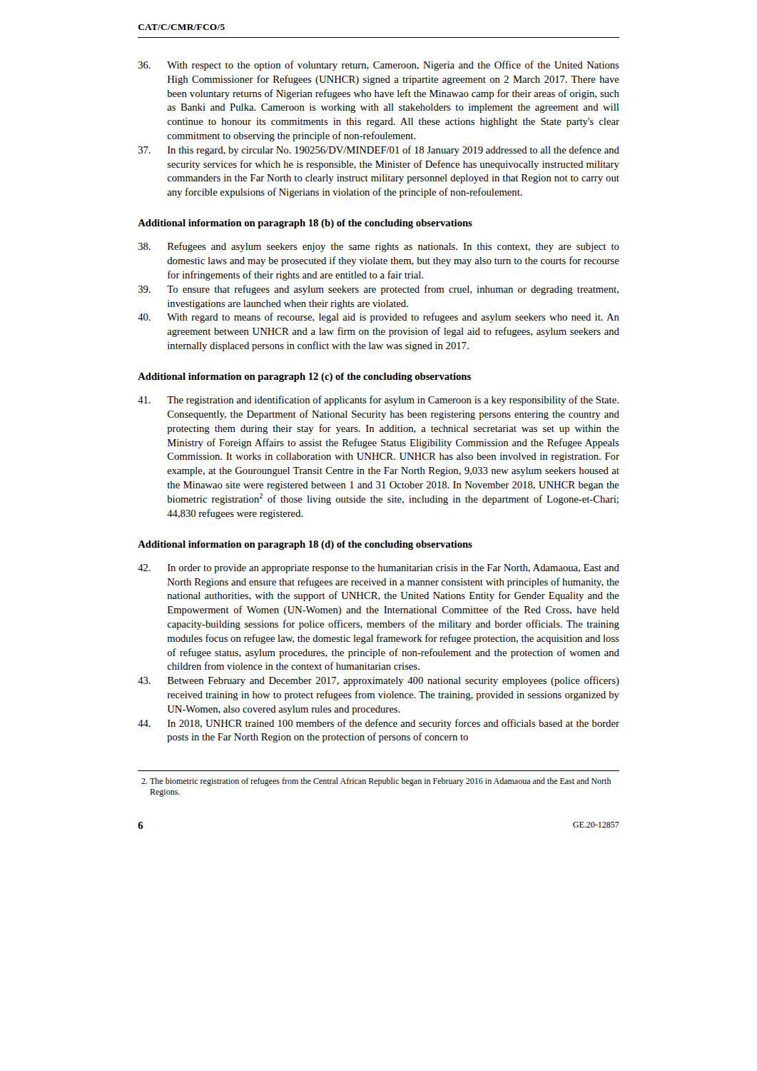CAT/C/CMR/FCO/5
36. With respect to the option of voluntary return, Cameroon, Nigeria and the Office of the United Nations High Commissioner for Refugees (UNHCR) signed a tripartite agreement on 2 March 2017. There have been voluntary returns of Nigerian refugees who have left the Minawao camp for their areas of origin, such as Banki and Pulka. Cameroon is working with all stakeholders to implement the agreement and will continue to honour its commitments in this regard. All these actions highlight the State party's clear commitment to observing the principle of non-refoulement.
37. In this regard, by circular No. 190256/DV/MINDEF/01 of 18 January 2019 addressed to all the defence and security services for which he is responsible, the Minister of Defence has unequivocally instructed military commanders in the Far North to clearly instruct military personnel deployed in that Region not to carry out any forcible expulsions of Nigerians in violation of the principle of non-refoulement.
Additional information on paragraph 18 (b) of the concluding observations
38. Refugees and asylum seekers enjoy the same rights as nationals. In this context, they are subject to domestic laws and may be prosecuted if they violate them, but they may also turn to the courts for recourse for infringements of their rights and are entitled to a fair trial.
39. To ensure that refugees and asylum seekers are protected from cruel, inhuman or degrading treatment, investigations are launched when their rights are violated.
40. With regard to means of recourse, legal aid is provided to refugees and asylum seekers who need it. An agreement between UNHCR and a law firm on the provision of legal aid to refugees, asylum seekers and internally displaced persons in conflict with the law was signed in 2017.
Additional information on paragraph 12 (c) of the concluding observations
41. The registration and identification of applicants for asylum in Cameroon is a key responsibility of the State. Consequently, the Department of National Security has been registering persons entering the country and protecting them during their stay for years. In addition, a technical secretariat was set up within the Ministry of Foreign Affairs to assist the Refugee Status Eligibility Commission and the Refugee Appeals Commission. It works in collaboration with UNHCR. UNHCR has also been involved in registration. For example, at the Gourounguel Transit Centre in the Far North Region, 9,033 new asylum seekers housed at the Minawao site were registered between 1 and 31 October 2018. In November 2018, UNHCR began the biometric registration2 of those living outside the site, including in the department of Logone-et-Chari; 44,830 refugees were registered.
Additional information on paragraph 18 (d) of the concluding observations
42. In order to provide an appropriate response to the humanitarian crisis in the Far North, Adamaoua, East and North Regions and ensure that refugees are received in a manner consistent with principles of humanity, the national authorities, with the support of UNHCR, the United Nations Entity for Gender Equality and the Empowerment of Women (UN-Women) and the International Committee of the Red Cross, have held capacity-building sessions for police officers, members of the military and border officials. The training modules focus on refugee law, the domestic legal framework for refugee protection, the acquisition and loss of refugee status, asylum procedures, the principle of non-refoulement and the protection of women and children from violence in the context of humanitarian crises.
43. Between February and December 2017, approximately 400 national security employees (police officers) received training in how to protect refugees from violence. The training, provided in sessions organized by UN-Women, also covered asylum rules and procedures.
44. In 2018, UNHCR trained 100 members of the defence and security forces and officials based at the border posts in the Far North Region on the protection of persons of concern to
The biometric registration of refugees from the Central African Republic began in February 2016 in Adamaoua and the East and North Regions.
6 GE.20-12857